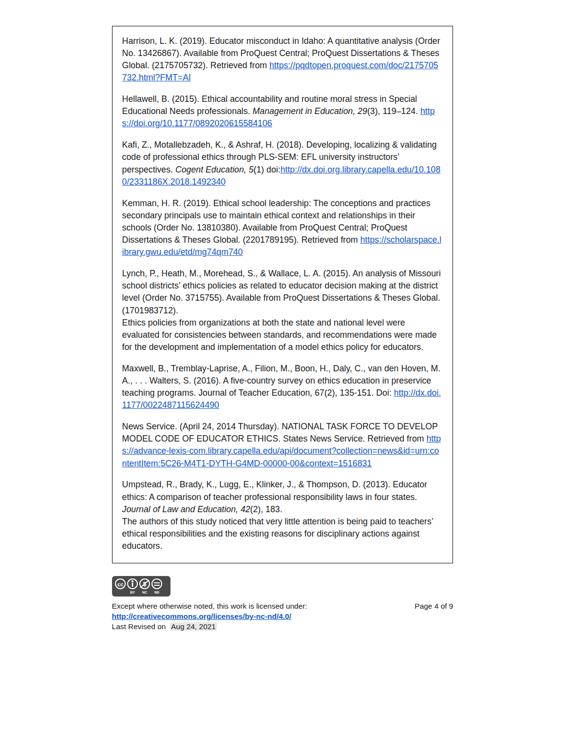Harrison, L. K. (2019). Educator misconduct in Idaho: A quantitative analysis (Order No. 13426867). Available from ProQuest Central; ProQuest Dissertations & Theses Global. (2175705732). Retrieved from https://pqdtopen.proquest.com/doc/2175705732.html?FMT=AI
Hellawell, B. (2015). Ethical accountability and routine moral stress in Special Educational Needs professionals. Management in Education, 29(3), 119–124. https://doi.org/10.1177/0892020615584106
Kafi, Z., Motallebzadeh, K., & Ashraf, H. (2018). Developing, localizing & validating code of professional ethics through PLS-SEM: EFL university instructors’ perspectives. Cogent Education, 5(1) doi:http://dx.doi.org.library.capella.edu/10.1080/2331186X.2018.1492340
Kemman, H. R. (2019). Ethical school leadership: The conceptions and practices secondary principals use to maintain ethical context and relationships in their schools (Order No. 13810380). Available from ProQuest Central; ProQuest Dissertations & Theses Global. (2201789195). Retrieved from https://scholarspace.library.gwu.edu/etd/mg74qm740
Lynch, P., Heath, M., Morehead, S., & Wallace, L. A. (2015). An analysis of Missouri school districts’ ethics policies as related to educator decision making at the district level (Order No. 3715755). Available from ProQuest Dissertations & Theses Global. (1701983712).
Ethics policies from organizations at both the state and national level were evaluated for consistencies between standards, and recommendations were made for the development and implementation of a model ethics policy for educators.
Maxwell, B., Tremblay-Laprise, A., Filion, M., Boon, H., Daly, C., van den Hoven, M. A., . . . Walters, S. (2016). A five-country survey on ethics education in preservice teaching programs. Journal of Teacher Education, 67(2), 135-151. Doi: http://dx.doi.1177/0022487115624490
News Service. (April 24, 2014 Thursday). NATIONAL TASK FORCE TO DEVELOP MODEL CODE OF EDUCATOR ETHICS. States News Service. Retrieved from https://advance-lexis-com.library.capella.edu/api/document?collection=news&id=urn:contentItem:5C26-M4T1-DYTH-G4MD-00000-00&context=1516831
Umpstead, R., Brady, K., Lugg, E., Klinker, J., & Thompson, D. (2013). Educator ethics: A comparison of teacher professional responsibility laws in four states. Journal of Law and Education, 42(2), 183.
The authors of this study noticed that very little attention is being paid to teachers’ ethical responsibilities and the existing reasons for disciplinary actions against educators.
cc $ BY NC ND
Except where otherwise noted, this work is licensed under:
http://creativecommons.org/licenses/by-nc-nd/4.0/
Last Revised on Aug 24, 2021
Page 4 of 9